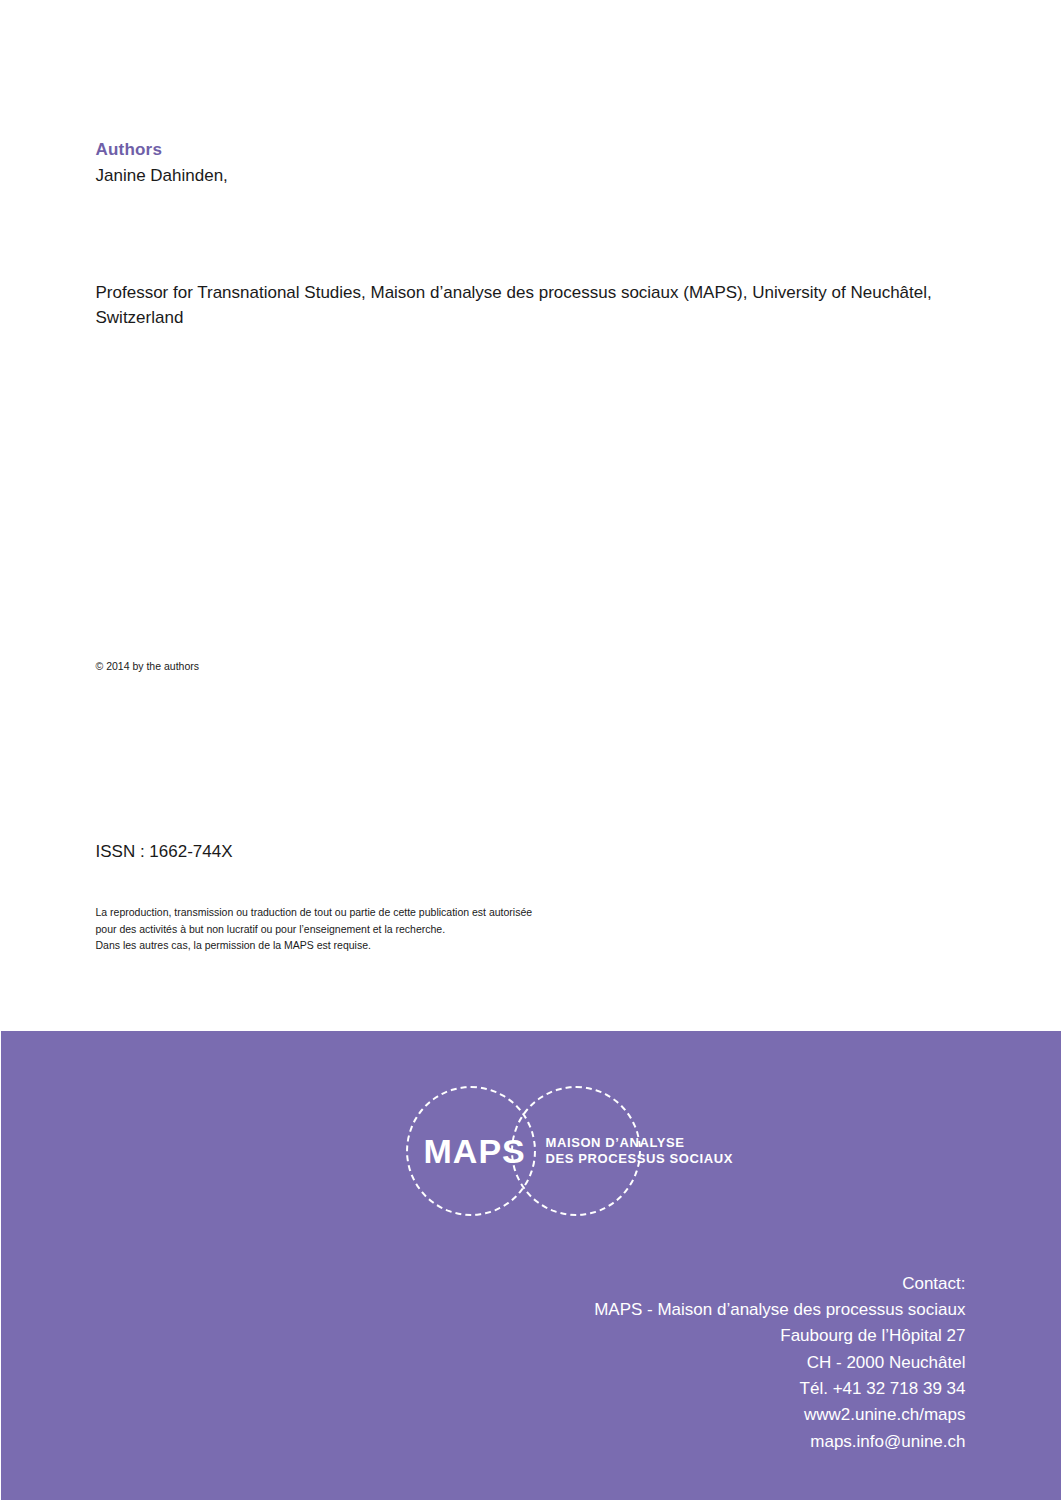Authors
Janine Dahinden,
Professor for Transnational Studies, Maison d’analyse des processus sociaux (MAPS), University of Neuchâtel, Switzerland
© 2014 by the authors
ISSN : 1662-744X
La reproduction, transmission ou traduction de tout ou partie de cette publication est autorisée
pour des activités à but non lucratif ou pour l’enseignement et la recherche.
Dans les autres cas, la permission de la MAPS est requise.
MAPS MAISON D’ANALYSE
DES PROCESSUS SOCIAUX
Contact: MAPS - Maison d’analyse des processus sociaux
Faubourg de l’Hôpital 27
CH - 2000 Neuchâtel
Tél. +41 32 718 39 34
www2.unine.ch/maps
maps.info@unine.ch